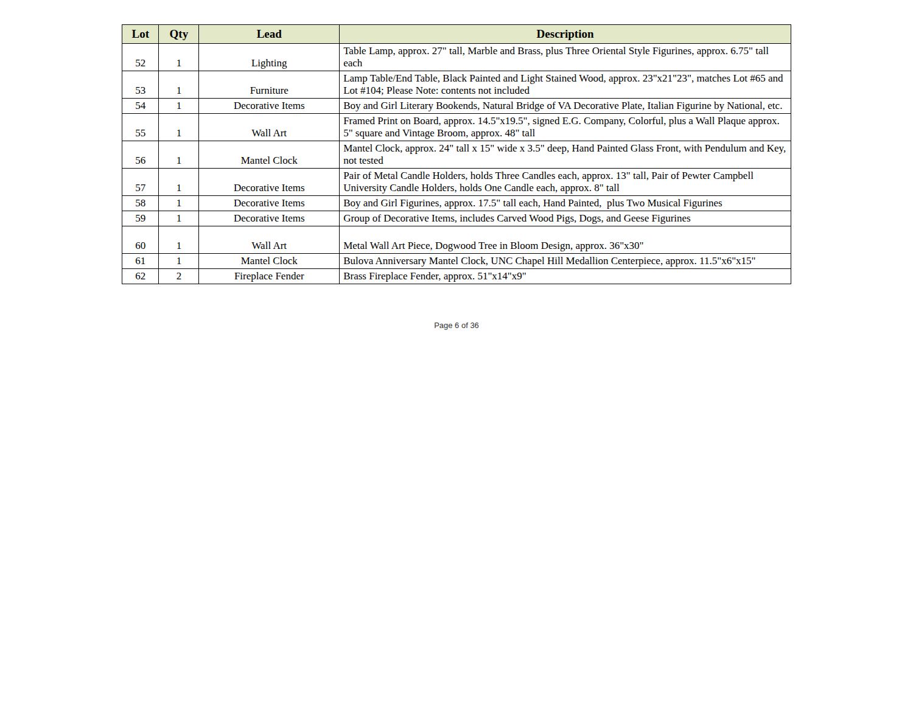| Lot | Qty | Lead | Description |
| --- | --- | --- | --- |
| 52 | 1 | Lighting | Table Lamp, approx. 27" tall, Marble and Brass, plus Three Oriental Style Figurines, approx. 6.75" tall each |
| 53 | 1 | Furniture | Lamp Table/End Table, Black Painted and Light Stained Wood, approx. 23"x21"23", matches Lot #65 and Lot #104; Please Note: contents not included |
| 54 | 1 | Decorative Items | Boy and Girl Literary Bookends, Natural Bridge of VA Decorative Plate, Italian Figurine by National, etc. |
| 55 | 1 | Wall Art | Framed Print on Board, approx. 14.5"x19.5", signed E.G. Company, Colorful, plus a Wall Plaque approx. 5" square and Vintage Broom, approx. 48" tall |
| 56 | 1 | Mantel Clock | Mantel Clock, approx. 24" tall x 15" wide x 3.5" deep, Hand Painted Glass Front, with Pendulum and Key, not tested |
| 57 | 1 | Decorative Items | Pair of Metal Candle Holders, holds Three Candles each, approx. 13" tall, Pair of Pewter Campbell University Candle Holders, holds One Candle each, approx. 8" tall |
| 58 | 1 | Decorative Items | Boy and Girl Figurines, approx. 17.5" tall each, Hand Painted, plus Two Musical Figurines |
| 59 | 1 | Decorative Items | Group of Decorative Items, includes Carved Wood Pigs, Dogs, and Geese Figurines |
| 60 | 1 | Wall Art | Metal Wall Art Piece, Dogwood Tree in Bloom Design, approx. 36"x30" |
| 61 | 1 | Mantel Clock | Bulova Anniversary Mantel Clock, UNC Chapel Hill Medallion Centerpiece, approx. 11.5"x6"x15" |
| 62 | 2 | Fireplace Fender | Brass Fireplace Fender, approx. 51"x14"x9" |
Page 6 of 36